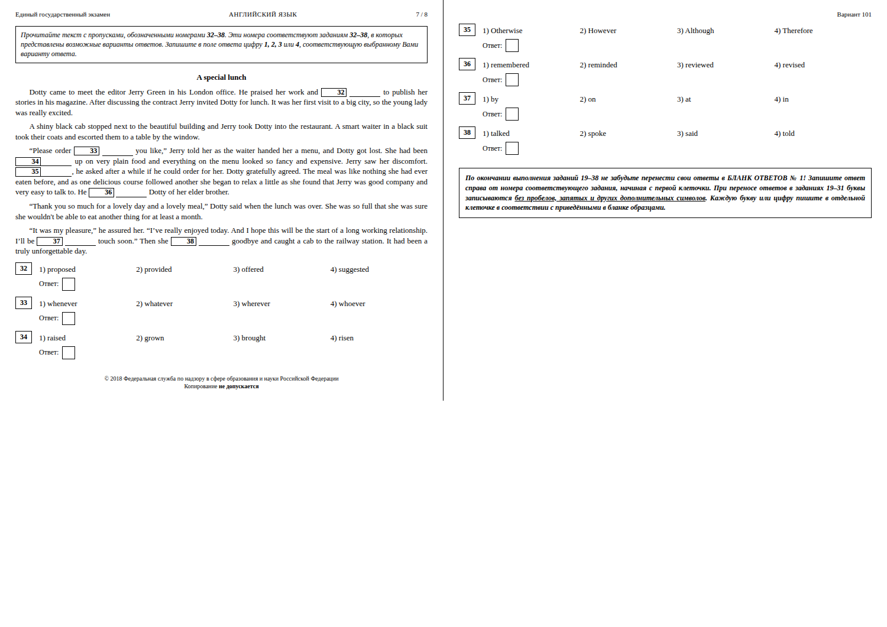Единый государственный экзамен АНГЛИЙСКИЙ ЯЗЫК 7 / 8
Прочитайте текст с пропусками, обозначенными номерами 32–38. Эти номера соответствуют заданиям 32–38, в которых представлены возможные варианты ответов. Запишите в поле ответа цифру 1, 2, 3 или 4, соответствующую выбранному Вами варианту ответа.
A special lunch
Dotty came to meet the editor Jerry Green in his London office. He praised her work and 32 to publish her stories in his magazine. After discussing the contract Jerry invited Dotty for lunch. It was her first visit to a big city, so the young lady was really excited.
A shiny black cab stopped next to the beautiful building and Jerry took Dotty into the restaurant. A smart waiter in a black suit took their coats and escorted them to a table by the window.
“Please order 33 you like,” Jerry told her as the waiter handed her a menu, and Dotty got lost. She had been 34 up on very plain food and everything on the menu looked so fancy and expensive. Jerry saw her discomfort. 35 , he asked after a while if he could order for her. Dotty gratefully agreed. The meal was like nothing she had ever eaten before, and as one delicious course followed another she began to relax a little as she found that Jerry was good company and very easy to talk to. He 36 Dotty of her elder brother.
“Thank you so much for a lovely day and a lovely meal,” Dotty said when the lunch was over. She was so full that she was sure she wouldn't be able to eat another thing for at least a month.
“It was my pleasure,” he assured her. “I’ve really enjoyed today. And I hope this will be the start of a long working relationship. I’ll be 37 touch soon.” Then she 38 goodbye and caught a cab to the railway station. It had been a truly unforgettable day.
32
1) proposed 2) provided 3) offered 4) suggested
Ответ:
33
1) whenever 2) whatever 3) wherever 4) whoever
Ответ:
34
1) raised 2) grown 3) brought 4) risen
Ответ:
© 2018 Федеральная служба по надзору в сфере образования и науки Российской Федерации
Копирование не допускается
Вариант 101
35
1) Otherwise 2) However 3) Although 4) Therefore
Ответ:
36
1) remembered 2) reminded 3) reviewed 4) revised
Ответ:
37
1) by 2) on 3) at 4) in
Ответ:
38
1) talked 2) spoke 3) said 4) told
Ответ:
По окончании выполнения заданий 19–38 не забудьте перенести свои ответы в БЛАНК ОТВЕТОВ № 1! Запишите ответ справа от номера соответствующего задания, начиная с первой клеточки. При переносе ответов в заданиях 19–31 буквы записываются без пробелов, запятых и других дополнительных символов. Каждую букву или цифру пишите в отдельной клеточке в соответствии с приведёнными в бланке образцами.